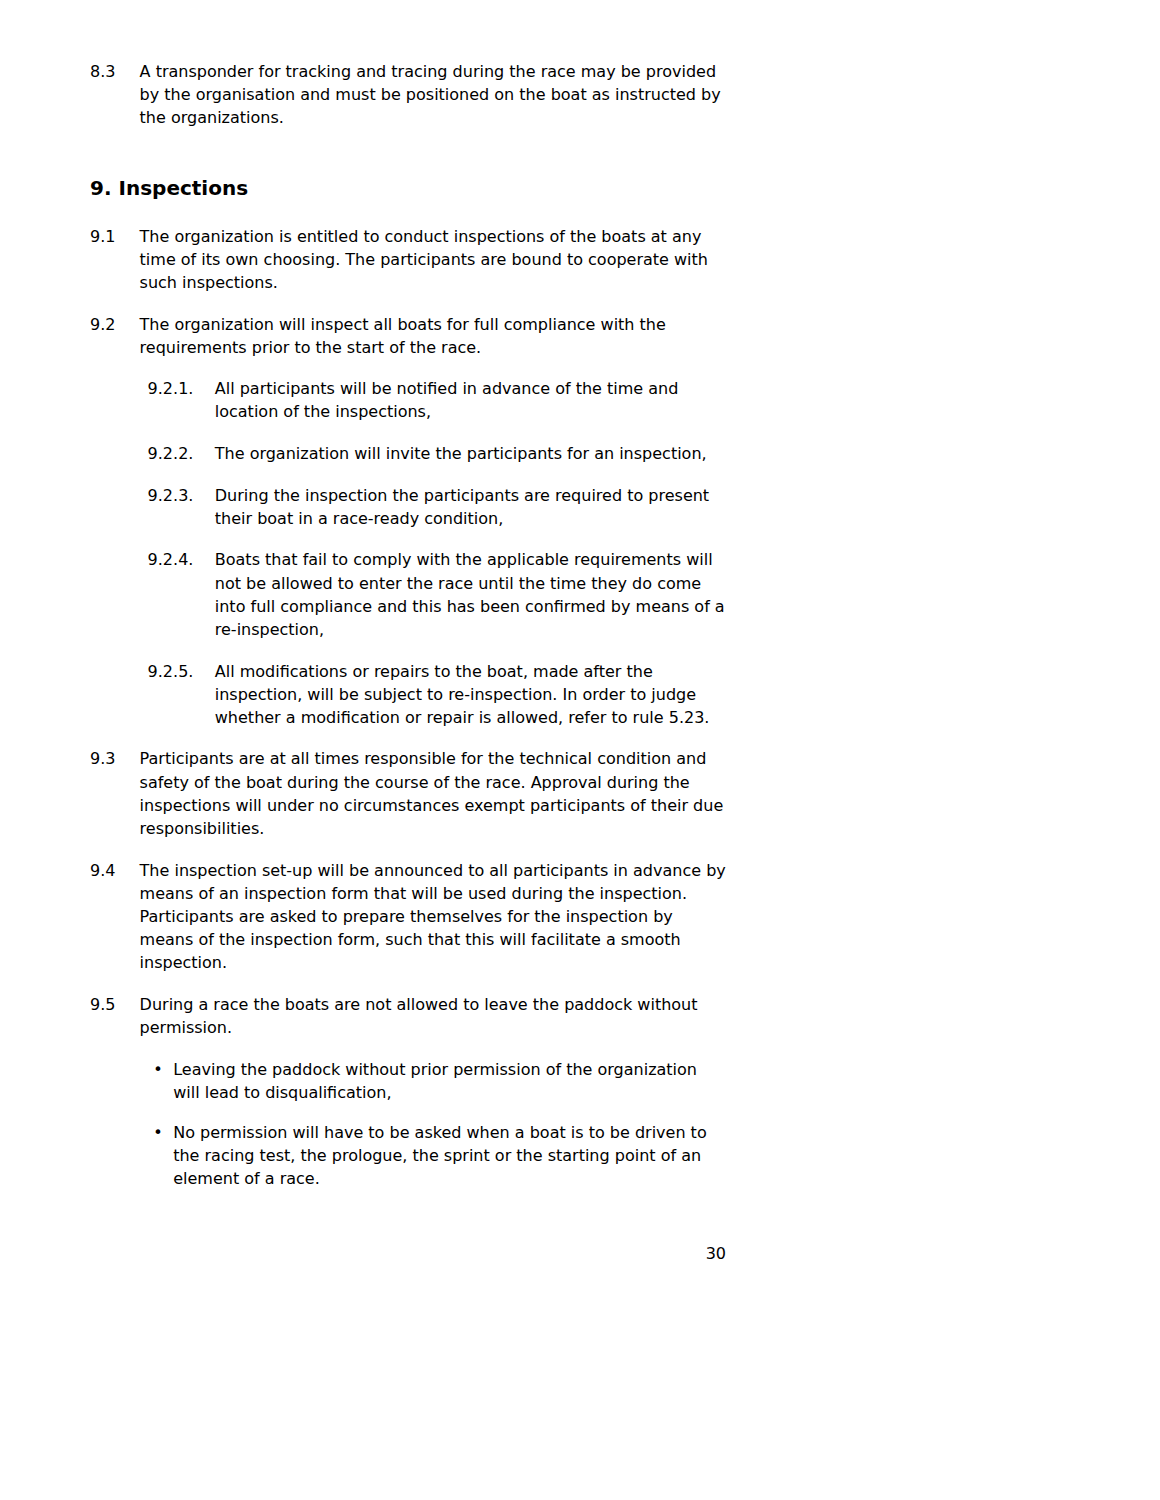8.3
A transponder for tracking and tracing during the race may be provided by the organisation and must be positioned on the boat as instructed by the organizations.
9. Inspections
9.1
The organization is entitled to conduct inspections of the boats at any time of its own choosing. The participants are bound to cooperate with such inspections.
9.2
The organization will inspect all boats for full compliance with the requirements prior to the start of the race.
9.2.1.
All participants will be notified in advance of the time and location of the inspections,
9.2.2.
The organization will invite the participants for an inspection,
9.2.3.
During the inspection the participants are required to present their boat in a race-ready condition,
9.2.4.
Boats that fail to comply with the applicable requirements will not be allowed to enter the race until the time they do come into full compliance and this has been confirmed by means of a re-inspection,
9.2.5.
All modifications or repairs to the boat, made after the inspection, will be subject to re-inspection. In order to judge whether a modification or repair is allowed, refer to rule 5.23.
9.3
Participants are at all times responsible for the technical condition and safety of the boat during the course of the race. Approval during the inspections will under no circumstances exempt participants of their due responsibilities.
9.4
The inspection set-up will be announced to all participants in advance by means of an inspection form that will be used during the inspection. Participants are asked to prepare themselves for the inspection by means of the inspection form, such that this will facilitate a smooth inspection.
9.5
During a race the boats are not allowed to leave the paddock without permission.
Leaving the paddock without prior permission of the organization will lead to disqualification,
No permission will have to be asked when a boat is to be driven to the racing test, the prologue, the sprint or the starting point of an element of a race.
30